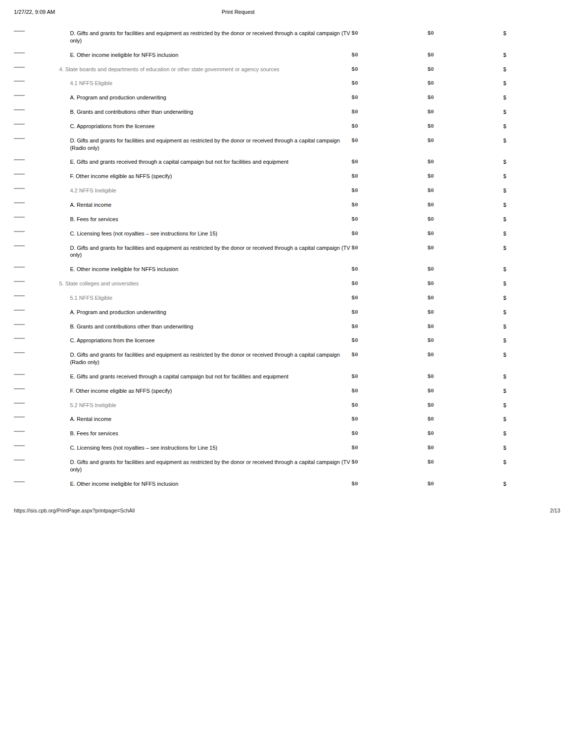1/27/22, 9:09 AM
Print Request
| | D. Gifts and grants for facilities and equipment as restricted by the donor or received through a capital campaign (TV only) | $0 | $0 | $ |
| | E. Other income ineligible for NFFS inclusion | $0 | $0 | $ |
| | 4. State boards and departments of education or other state government or agency sources | $0 | $0 | $ |
| | 4.1 NFFS Eligible | $0 | $0 | $ |
| | A. Program and production underwriting | $0 | $0 | $ |
| | B. Grants and contributions other than underwriting | $0 | $0 | $ |
| | C. Appropriations from the licensee | $0 | $0 | $ |
| | D. Gifts and grants for facilities and equipment as restricted by the donor or received through a capital campaign (Radio only) | $0 | $0 | $ |
| | E. Gifts and grants received through a capital campaign but not for facilities and equipment | $0 | $0 | $ |
| | F. Other income eligible as NFFS (specify) | $0 | $0 | $ |
| | 4.2 NFFS Ineligible | $0 | $0 | $ |
| | A. Rental income | $0 | $0 | $ |
| | B. Fees for services | $0 | $0 | $ |
| | C. Licensing fees (not royalties – see instructions for Line 15) | $0 | $0 | $ |
| | D. Gifts and grants for facilities and equipment as restricted by the donor or received through a capital campaign (TV only) | $0 | $0 | $ |
| | E. Other income ineligible for NFFS inclusion | $0 | $0 | $ |
| | 5. State colleges and universities | $0 | $0 | $ |
| | 5.1 NFFS Eligible | $0 | $0 | $ |
| | A. Program and production underwriting | $0 | $0 | $ |
| | B. Grants and contributions other than underwriting | $0 | $0 | $ |
| | C. Appropriations from the licensee | $0 | $0 | $ |
| | D. Gifts and grants for facilities and equipment as restricted by the donor or received through a capital campaign (Radio only) | $0 | $0 | $ |
| | E. Gifts and grants received through a capital campaign but not for facilities and equipment | $0 | $0 | $ |
| | F. Other income eligible as NFFS (specify) | $0 | $0 | $ |
| | 5.2 NFFS Ineligible | $0 | $0 | $ |
| | A. Rental income | $0 | $0 | $ |
| | B. Fees for services | $0 | $0 | $ |
| | C. Licensing fees (not royalties – see instructions for Line 15) | $0 | $0 | $ |
| | D. Gifts and grants for facilities and equipment as restricted by the donor or received through a capital campaign (TV only) | $0 | $0 | $ |
| | E. Other income ineligible for NFFS inclusion | $0 | $0 | $ |
https://isis.cpb.org/PrintPage.aspx?printpage=SchAll
2/13